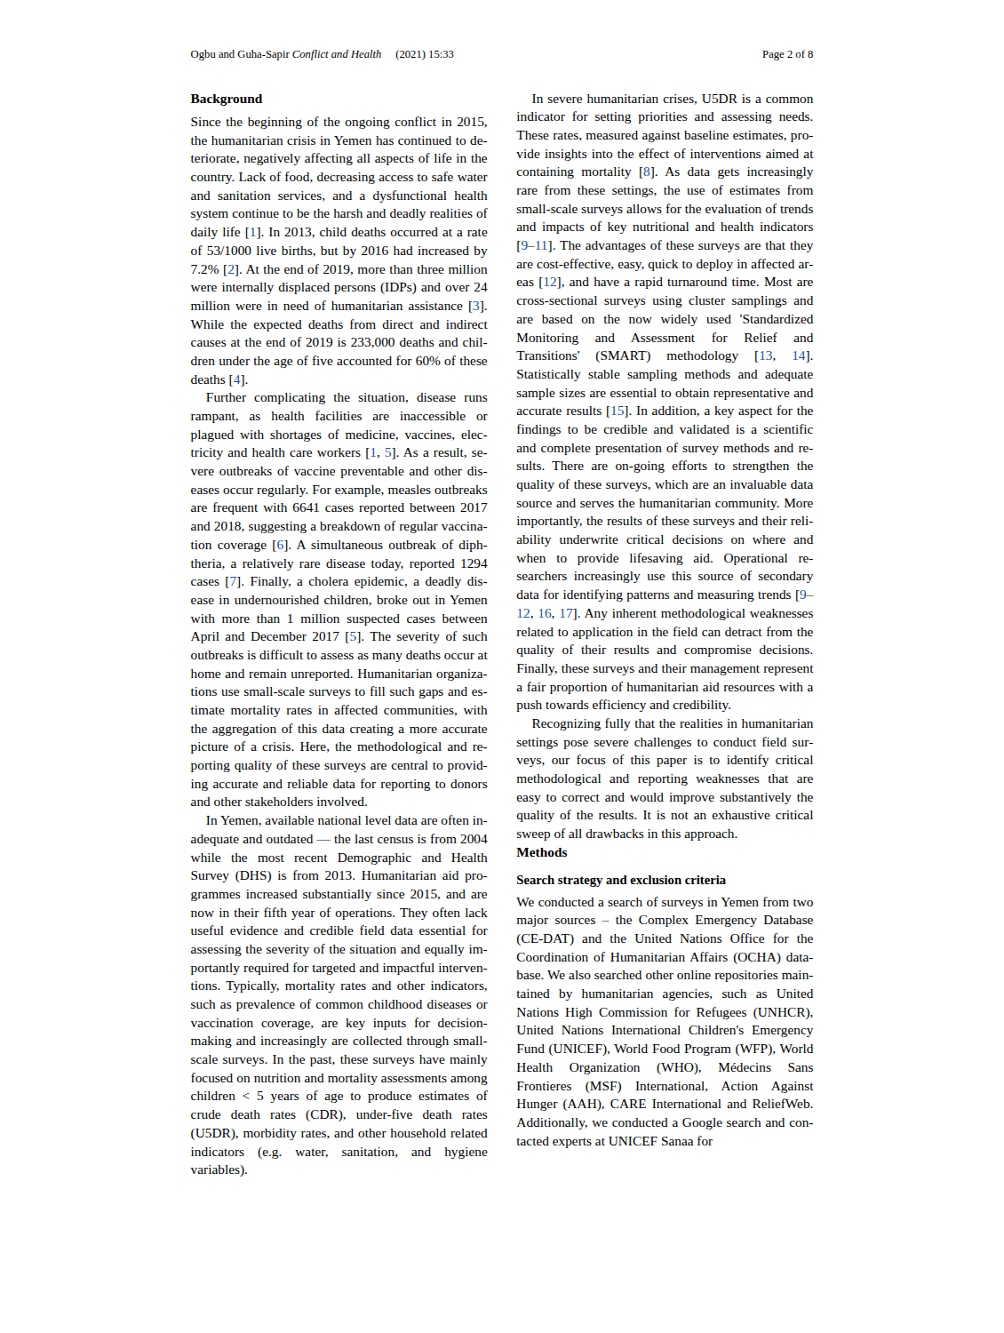Ogbu and Guha-Sapir Conflict and Health (2021) 15:33
Page 2 of 8
Background
Since the beginning of the ongoing conflict in 2015, the humanitarian crisis in Yemen has continued to deteriorate, negatively affecting all aspects of life in the country. Lack of food, decreasing access to safe water and sanitation services, and a dysfunctional health system continue to be the harsh and deadly realities of daily life [1]. In 2013, child deaths occurred at a rate of 53/1000 live births, but by 2016 had increased by 7.2% [2]. At the end of 2019, more than three million were internally displaced persons (IDPs) and over 24 million were in need of humanitarian assistance [3]. While the expected deaths from direct and indirect causes at the end of 2019 is 233,000 deaths and children under the age of five accounted for 60% of these deaths [4].
Further complicating the situation, disease runs rampant, as health facilities are inaccessible or plagued with shortages of medicine, vaccines, electricity and health care workers [1, 5]. As a result, severe outbreaks of vaccine preventable and other diseases occur regularly. For example, measles outbreaks are frequent with 6641 cases reported between 2017 and 2018, suggesting a breakdown of regular vaccination coverage [6]. A simultaneous outbreak of diphtheria, a relatively rare disease today, reported 1294 cases [7]. Finally, a cholera epidemic, a deadly disease in undernourished children, broke out in Yemen with more than 1 million suspected cases between April and December 2017 [5]. The severity of such outbreaks is difficult to assess as many deaths occur at home and remain unreported. Humanitarian organizations use small-scale surveys to fill such gaps and estimate mortality rates in affected communities, with the aggregation of this data creating a more accurate picture of a crisis. Here, the methodological and reporting quality of these surveys are central to providing accurate and reliable data for reporting to donors and other stakeholders involved.
In Yemen, available national level data are often inadequate and outdated — the last census is from 2004 while the most recent Demographic and Health Survey (DHS) is from 2013. Humanitarian aid programmes increased substantially since 2015, and are now in their fifth year of operations. They often lack useful evidence and credible field data essential for assessing the severity of the situation and equally importantly required for targeted and impactful interventions. Typically, mortality rates and other indicators, such as prevalence of common childhood diseases or vaccination coverage, are key inputs for decision-making and increasingly are collected through small-scale surveys. In the past, these surveys have mainly focused on nutrition and mortality assessments among children < 5 years of age to produce estimates of crude death rates (CDR), under-five death rates (U5DR), morbidity rates, and other household related indicators (e.g. water, sanitation, and hygiene variables).
In severe humanitarian crises, U5DR is a common indicator for setting priorities and assessing needs. These rates, measured against baseline estimates, provide insights into the effect of interventions aimed at containing mortality [8]. As data gets increasingly rare from these settings, the use of estimates from small-scale surveys allows for the evaluation of trends and impacts of key nutritional and health indicators [9–11]. The advantages of these surveys are that they are cost-effective, easy, quick to deploy in affected areas [12], and have a rapid turnaround time. Most are cross-sectional surveys using cluster samplings and are based on the now widely used 'Standardized Monitoring and Assessment for Relief and Transitions' (SMART) methodology [13, 14]. Statistically stable sampling methods and adequate sample sizes are essential to obtain representative and accurate results [15]. In addition, a key aspect for the findings to be credible and validated is a scientific and complete presentation of survey methods and results. There are on-going efforts to strengthen the quality of these surveys, which are an invaluable data source and serves the humanitarian community. More importantly, the results of these surveys and their reliability underwrite critical decisions on where and when to provide lifesaving aid. Operational researchers increasingly use this source of secondary data for identifying patterns and measuring trends [9–12, 16, 17]. Any inherent methodological weaknesses related to application in the field can detract from the quality of their results and compromise decisions. Finally, these surveys and their management represent a fair proportion of humanitarian aid resources with a push towards efficiency and credibility.
Recognizing fully that the realities in humanitarian settings pose severe challenges to conduct field surveys, our focus of this paper is to identify critical methodological and reporting weaknesses that are easy to correct and would improve substantively the quality of the results. It is not an exhaustive critical sweep of all drawbacks in this approach.
Methods
Search strategy and exclusion criteria
We conducted a search of surveys in Yemen from two major sources – the Complex Emergency Database (CE-DAT) and the United Nations Office for the Coordination of Humanitarian Affairs (OCHA) database. We also searched other online repositories maintained by humanitarian agencies, such as United Nations High Commission for Refugees (UNHCR), United Nations International Children's Emergency Fund (UNICEF), World Food Program (WFP), World Health Organization (WHO), Médecins Sans Frontieres (MSF) International, Action Against Hunger (AAH), CARE International and ReliefWeb. Additionally, we conducted a Google search and contacted experts at UNICEF Sanaa for